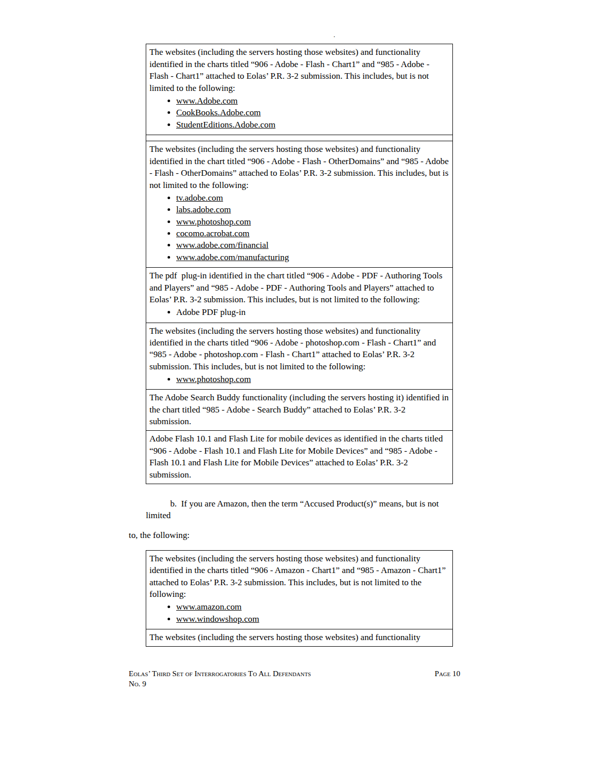.
| The websites (including the servers hosting those websites) and functionality identified in the charts titled “906 - Adobe - Flash - Chart1” and “985 - Adobe - Flash - Chart1” attached to Eolas’ P.R. 3-2 submission. This includes, but is not limited to the following: www.Adobe.com CookBooks.Adobe.com StudentEditions.Adobe.com |
| The websites (including the servers hosting those websites) and functionality identified in the chart titled “906 - Adobe - Flash - OtherDomains” and “985 - Adobe - Flash - OtherDomains” attached to Eolas’ P.R. 3-2 submission. This includes, but is not limited to the following: tv.adobe.com labs.adobe.com www.photoshop.com cocomo.acrobat.com www.adobe.com/financial www.adobe.com/manufacturing |
| The pdf plug-in identified in the chart titled “906 - Adobe - PDF - Authoring Tools and Players” and “985 - Adobe - PDF - Authoring Tools and Players” attached to Eolas’ P.R. 3-2 submission. This includes, but is not limited to the following: Adobe PDF plug-in |
| The websites (including the servers hosting those websites) and functionality identified in the charts titled “906 - Adobe - photoshop.com - Flash - Chart1” and “985 - Adobe - photoshop.com - Flash - Chart1” attached to Eolas’ P.R. 3-2 submission. This includes, but is not limited to the following: www.photoshop.com |
| The Adobe Search Buddy functionality (including the servers hosting it) identified in the chart titled “985 - Adobe - Search Buddy” attached to Eolas’ P.R. 3-2 submission. |
| Adobe Flash 10.1 and Flash Lite for mobile devices as identified in the charts titled “906 - Adobe - Flash 10.1 and Flash Lite for Mobile Devices” and “985 - Adobe - Flash 10.1 and Flash Lite for Mobile Devices” attached to Eolas’ P.R. 3-2 submission. |
b. If you are Amazon, then the term “Accused Product(s)” means, but is not limited
to, the following:
| The websites (including the servers hosting those websites) and functionality identified in the charts titled “906 - Amazon - Chart1” and “985 - Amazon - Chart1” attached to Eolas’ P.R. 3-2 submission. This includes, but is not limited to the following: www.amazon.com www.windowshop.com |
| The websites (including the servers hosting those websites) and functionality |
Eolas’ Third Set of Interrogatories To All Defendants
No. 9
Page 10